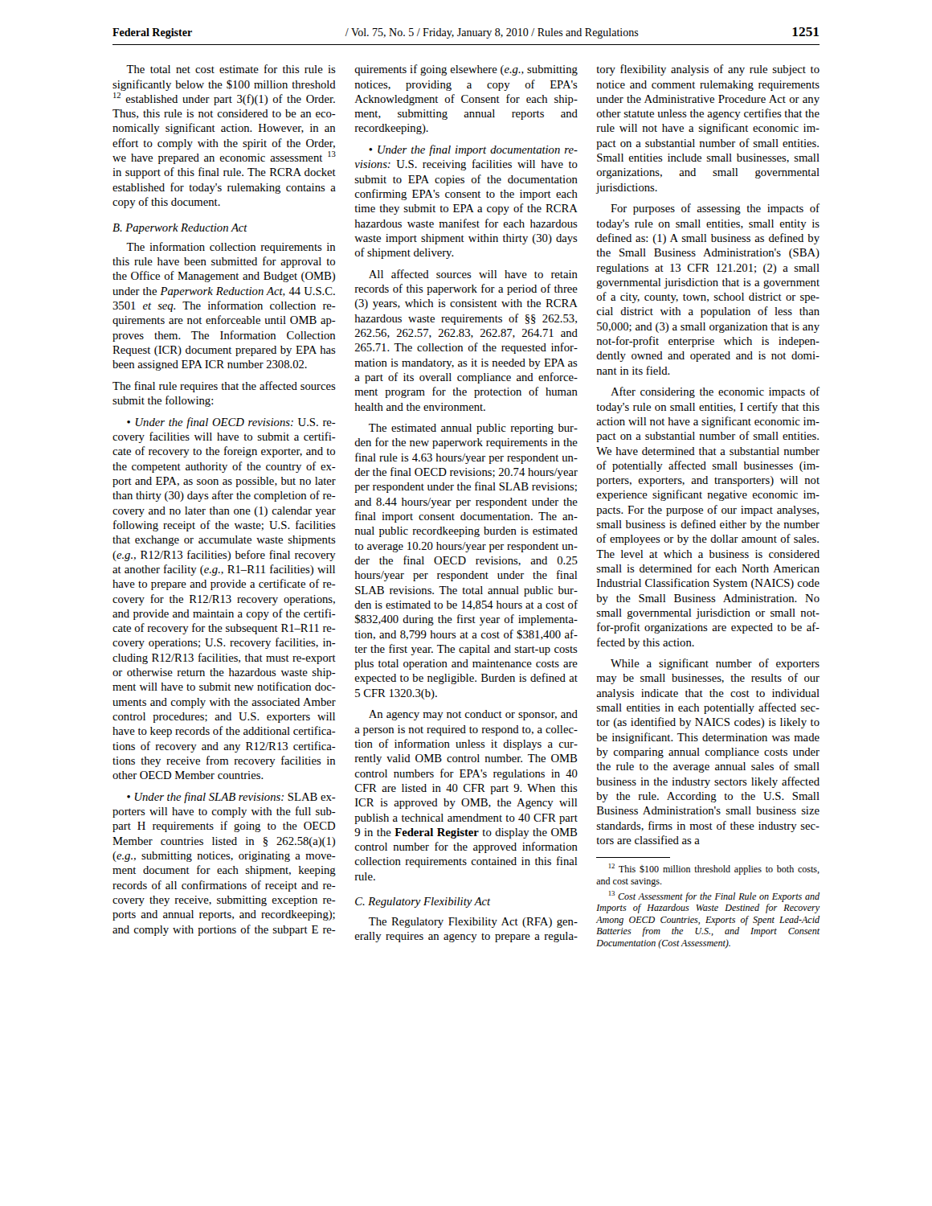Federal Register / Vol. 75, No. 5 / Friday, January 8, 2010 / Rules and Regulations 1251
The total net cost estimate for this rule is significantly below the $100 million threshold 12 established under part 3(f)(1) of the Order. Thus, this rule is not considered to be an economically significant action. However, in an effort to comply with the spirit of the Order, we have prepared an economic assessment 13 in support of this final rule. The RCRA docket established for today's rulemaking contains a copy of this document.
B. Paperwork Reduction Act
The information collection requirements in this rule have been submitted for approval to the Office of Management and Budget (OMB) under the Paperwork Reduction Act, 44 U.S.C. 3501 et seq. The information collection requirements are not enforceable until OMB approves them. The Information Collection Request (ICR) document prepared by EPA has been assigned EPA ICR number 2308.02.
The final rule requires that the affected sources submit the following:
Under the final OECD revisions: U.S. recovery facilities will have to submit a certificate of recovery to the foreign exporter, and to the competent authority of the country of export and EPA, as soon as possible, but no later than thirty (30) days after the completion of recovery and no later than one (1) calendar year following receipt of the waste; U.S. facilities that exchange or accumulate waste shipments (e.g., R12/R13 facilities) before final recovery at another facility (e.g., R1–R11 facilities) will have to prepare and provide a certificate of recovery for the R12/R13 recovery operations, and provide and maintain a copy of the certificate of recovery for the subsequent R1–R11 recovery operations; U.S. recovery facilities, including R12/R13 facilities, that must re-export or otherwise return the hazardous waste shipment will have to submit new notification documents and comply with the associated Amber control procedures; and U.S. exporters will have to keep records of the additional certifications of recovery and any R12/R13 certifications they receive from recovery facilities in other OECD Member countries.
Under the final SLAB revisions: SLAB exporters will have to comply with the full subpart H requirements if going to the OECD Member countries listed in § 262.58(a)(1) (e.g., submitting notices, originating a movement document for each shipment, keeping records of all confirmations of receipt and recovery they receive, submitting exception reports and annual reports, and recordkeeping); and comply with portions of the subpart E requirements if going elsewhere (e.g., submitting notices, providing a copy of EPA's Acknowledgment of Consent for each shipment, submitting annual reports and recordkeeping).
Under the final import documentation revisions: U.S. receiving facilities will have to submit to EPA copies of the documentation confirming EPA's consent to the import each time they submit to EPA a copy of the RCRA hazardous waste manifest for each hazardous waste import shipment within thirty (30) days of shipment delivery.
All affected sources will have to retain records of this paperwork for a period of three (3) years, which is consistent with the RCRA hazardous waste requirements of §§ 262.53, 262.56, 262.57, 262.83, 262.87, 264.71 and 265.71. The collection of the requested information is mandatory, as it is needed by EPA as a part of its overall compliance and enforcement program for the protection of human health and the environment.
The estimated annual public reporting burden for the new paperwork requirements in the final rule is 4.63 hours/year per respondent under the final OECD revisions; 20.74 hours/year per respondent under the final SLAB revisions; and 8.44 hours/year per respondent under the final import consent documentation. The annual public recordkeeping burden is estimated to average 10.20 hours/year per respondent under the final OECD revisions, and 0.25 hours/year per respondent under the final SLAB revisions. The total annual public burden is estimated to be 14,854 hours at a cost of $832,400 during the first year of implementation, and 8,799 hours at a cost of $381,400 after the first year. The capital and start-up costs plus total operation and maintenance costs are expected to be negligible. Burden is defined at 5 CFR 1320.3(b).
An agency may not conduct or sponsor, and a person is not required to respond to, a collection of information unless it displays a currently valid OMB control number. The OMB control numbers for EPA's regulations in 40 CFR are listed in 40 CFR part 9. When this ICR is approved by OMB, the Agency will publish a technical amendment to 40 CFR part 9 in the Federal Register to display the OMB control number for the approved information collection requirements contained in this final rule.
C. Regulatory Flexibility Act
The Regulatory Flexibility Act (RFA) generally requires an agency to prepare a regulatory flexibility analysis of any rule subject to notice and comment rulemaking requirements under the Administrative Procedure Act or any other statute unless the agency certifies that the rule will not have a significant economic impact on a substantial number of small entities. Small entities include small businesses, small organizations, and small governmental jurisdictions.
For purposes of assessing the impacts of today's rule on small entities, small entity is defined as: (1) A small business as defined by the Small Business Administration's (SBA) regulations at 13 CFR 121.201; (2) a small governmental jurisdiction that is a government of a city, county, town, school district or special district with a population of less than 50,000; and (3) a small organization that is any not-for-profit enterprise which is independently owned and operated and is not dominant in its field.
After considering the economic impacts of today's rule on small entities, I certify that this action will not have a significant economic impact on a substantial number of small entities. We have determined that a substantial number of potentially affected small businesses (importers, exporters, and transporters) will not experience significant negative economic impacts. For the purpose of our impact analyses, small business is defined either by the number of employees or by the dollar amount of sales. The level at which a business is considered small is determined for each North American Industrial Classification System (NAICS) code by the Small Business Administration. No small governmental jurisdiction or small not-for-profit organizations are expected to be affected by this action.
While a significant number of exporters may be small businesses, the results of our analysis indicate that the cost to individual small entities in each potentially affected sector (as identified by NAICS codes) is likely to be insignificant. This determination was made by comparing annual compliance costs under the rule to the average annual sales of small business in the industry sectors likely affected by the rule. According to the U.S. Small Business Administration's small business size standards, firms in most of these industry sectors are classified as a
12 This $100 million threshold applies to both costs, and cost savings.
13 Cost Assessment for the Final Rule on Exports and Imports of Hazardous Waste Destined for Recovery Among OECD Countries, Exports of Spent Lead-Acid Batteries from the U.S., and Import Consent Documentation (Cost Assessment).